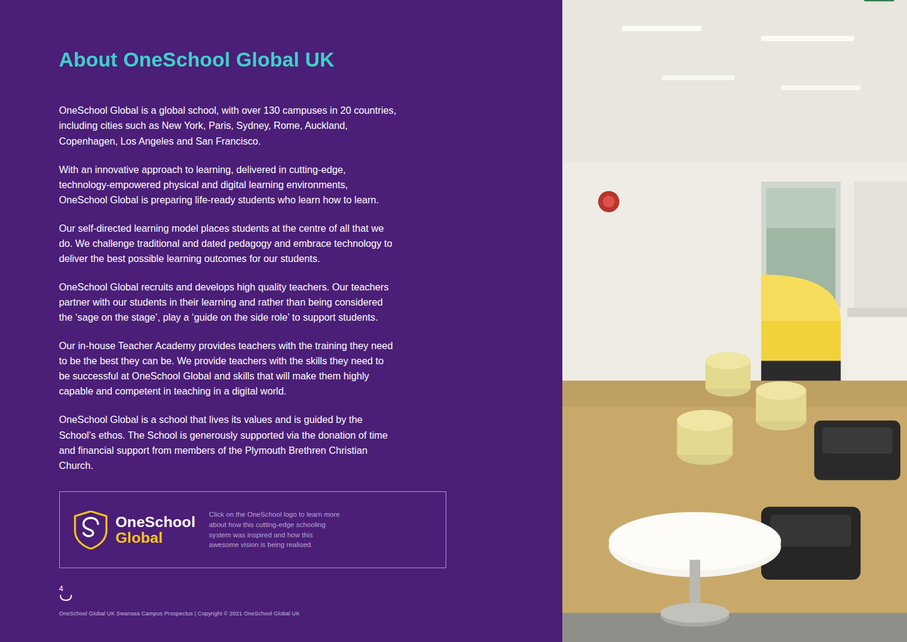About OneSchool Global UK
OneSchool Global is a global school, with over 130 campuses in 20 countries, including cities such as New York, Paris, Sydney, Rome, Auckland, Copenhagen, Los Angeles and San Francisco.
With an innovative approach to learning, delivered in cutting-edge, technology-empowered physical and digital learning environments, OneSchool Global is preparing life-ready students who learn how to learn.
Our self-directed learning model places students at the centre of all that we do. We challenge traditional and dated pedagogy and embrace technology to deliver the best possible learning outcomes for our students.
OneSchool Global recruits and develops high quality teachers. Our teachers partner with our students in their learning and rather than being considered the ‘sage on the stage’, play a ‘guide on the side role’ to support students.
Our in-house Teacher Academy provides teachers with the training they need to be the best they can be. We provide teachers with the skills they need to be successful at OneSchool Global and skills that will make them highly capable and competent in teaching in a digital world.
OneSchool Global is a school that lives its values and is guided by the School’s ethos. The School is generously supported via the donation of time and financial support from members of the Plymouth Brethren Christian Church.
OneSchool Global
Click on the OneSchool logo to learn more about how this cutting-edge schooling system was inspired and how this awesome vision is being realised.
4
OneSchool Global UK Swansea Campus Prospectus | Copyright © 2021 OneSchool Global UK